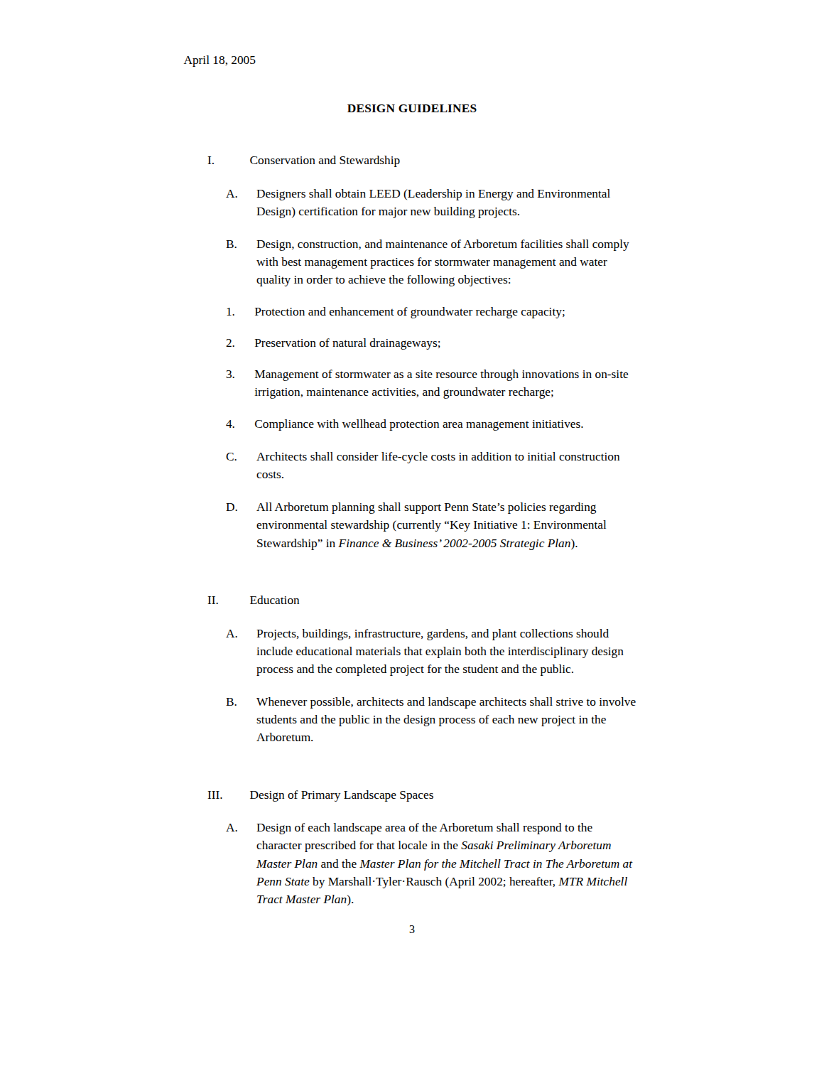April 18, 2005
DESIGN GUIDELINES
I.
Conservation and Stewardship
A.
Designers shall obtain LEED (Leadership in Energy and Environmental Design) certification for major new building projects.
B.
Design, construction, and maintenance of Arboretum facilities shall comply with best management practices for stormwater management and water quality in order to achieve the following objectives:
1.
Protection and enhancement of groundwater recharge capacity;
2.
Preservation of natural drainageways;
3.
Management of stormwater as a site resource through innovations in on-site irrigation, maintenance activities, and groundwater recharge;
4.
Compliance with wellhead protection area management initiatives.
C.
Architects shall consider life-cycle costs in addition to initial construction costs.
D.
All Arboretum planning shall support Penn State’s policies regarding environmental stewardship (currently “Key Initiative 1: Environmental Stewardship” in Finance & Business’ 2002-2005 Strategic Plan).
II.
Education
A.
Projects, buildings, infrastructure, gardens, and plant collections should include educational materials that explain both the interdisciplinary design process and the completed project for the student and the public.
B.
Whenever possible, architects and landscape architects shall strive to involve students and the public in the design process of each new project in the Arboretum.
III.
Design of Primary Landscape Spaces
A.
Design of each landscape area of the Arboretum shall respond to the character prescribed for that locale in the Sasaki Preliminary Arboretum Master Plan and the Master Plan for the Mitchell Tract in The Arboretum at Penn State by Marshall·Tyler·Rausch (April 2002; hereafter, MTR Mitchell Tract Master Plan).
3